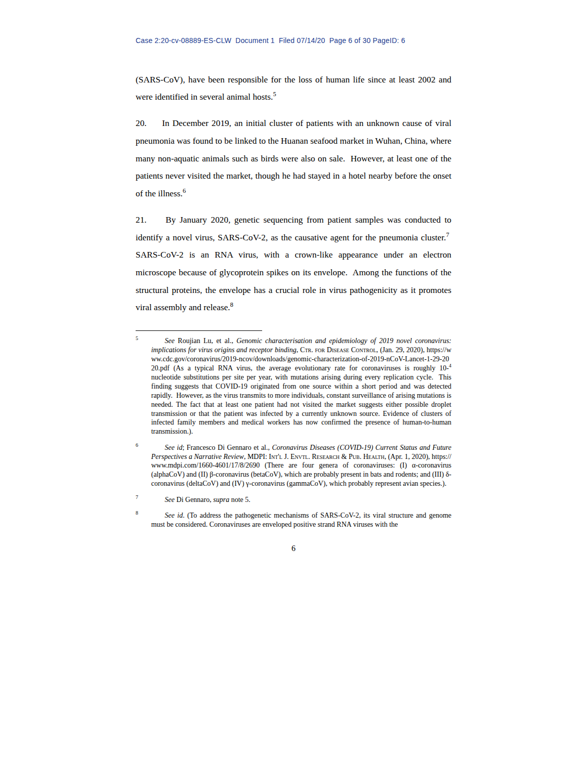Case 2:20-cv-08889-ES-CLW Document 1 Filed 07/14/20 Page 6 of 30 PageID: 6
(SARS-CoV), have been responsible for the loss of human life since at least 2002 and were identified in several animal hosts.5
20. In December 2019, an initial cluster of patients with an unknown cause of viral pneumonia was found to be linked to the Huanan seafood market in Wuhan, China, where many non-aquatic animals such as birds were also on sale. However, at least one of the patients never visited the market, though he had stayed in a hotel nearby before the onset of the illness.6
21. By January 2020, genetic sequencing from patient samples was conducted to identify a novel virus, SARS-CoV-2, as the causative agent for the pneumonia cluster.7 SARS-CoV-2 is an RNA virus, with a crown-like appearance under an electron microscope because of glycoprotein spikes on its envelope. Among the functions of the structural proteins, the envelope has a crucial role in virus pathogenicity as it promotes viral assembly and release.8
5
See Roujian Lu, et al., Genomic characterisation and epidemiology of 2019 novel coronavirus: implications for virus origins and receptor binding, Ctr. for Disease Control, (Jan. 29, 2020), https://www.cdc.gov/coronavirus/2019-ncov/downloads/genomic-characterization-of-2019-nCoV-Lancet-1-29-2020.pdf (As a typical RNA virus, the average evolutionary rate for coronaviruses is roughly 10-4 nucleotide substitutions per site per year, with mutations arising during every replication cycle. This finding suggests that COVID-19 originated from one source within a short period and was detected rapidly. However, as the virus transmits to more individuals, constant surveillance of arising mutations is needed. The fact that at least one patient had not visited the market suggests either possible droplet transmission or that the patient was infected by a currently unknown source. Evidence of clusters of infected family members and medical workers has now confirmed the presence of human-to-human transmission.).
6
See id; Francesco Di Gennaro et al., Coronavirus Diseases (COVID-19) Current Status and Future Perspectives a Narrative Review, MDPI: Int'l J. Envtl. Research & Pub. Health, (Apr. 1, 2020), https://www.mdpi.com/1660-4601/17/8/2690 (There are four genera of coronaviruses: (I) α-coronavirus (alphaCoV) and (II) β-coronavirus (betaCoV), which are probably present in bats and rodents; and (III) δ-coronavirus (deltaCoV) and (IV) γ-coronavirus (gammaCoV), which probably represent avian species.).
7
See Di Gennaro, supra note 5.
8
See id. (To address the pathogenetic mechanisms of SARS-CoV-2, its viral structure and genome must be considered. Coronaviruses are enveloped positive strand RNA viruses with the
6